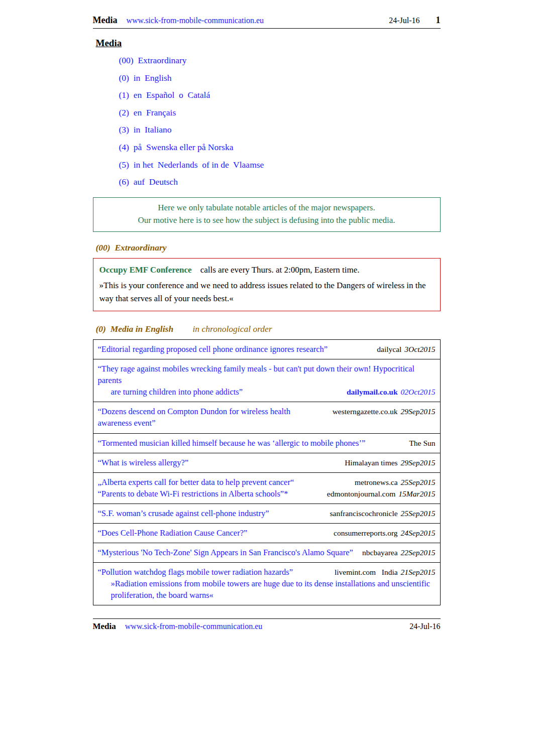Media www.sick-from-mobile-communication.eu 24-Jul-16 1
Media
(00) Extraordinary
(0) in English
(1) en Español o Catalá
(2) en Français
(3) in Italiano
(4) på Swenska eller på Norska
(5) in het Nederlands of in de Vlaamse
(6) auf Deutsch
Here we only tabulate notable articles of the major newspapers.
Our motive here is to see how the subject is defusing into the public media.
(00) Extraordinary
Occupy EMF Conference calls are every Thurs. at 2:00pm, Eastern time.
»This is your conference and we need to address issues related to the Dangers of wireless in the way that serves all of your needs best.«
(0) Media in English in chronological order
| dailycal 3Oct2015 “Editorial regarding proposed cell phone ordinance ignores research” |
| “They rage against mobiles wrecking family meals - but can't put down their own! Hypocritical parents are turning children into phone addicts” dailymail.co.uk 02Oct2015 |
| westerngazette.co.uk 29Sep2015 “Dozens descend on Compton Dundon for wireless health awareness event” |
| The Sun “Tormented musician killed himself because he was ‘allergic to mobile phones’” |
| Himalayan times 29Sep2015 “What is wireless allergy?” |
| metronews.ca 25Sep2015 „Alberta experts call for better data to help prevent cancer“ edmontonjournal.com 15Mar2015 “Parents to debate Wi-Fi restrictions in Alberta schools”* |
| sanfranciscochronicle 25Sep2015 “S.F. woman’s crusade against cell-phone industry” |
| consumerreports.org 24Sep2015 “Does Cell-Phone Radiation Cause Cancer?” |
| nbcbayarea 22Sep2015 “Mysterious 'No Tech-Zone' Sign Appears in San Francisco's Alamo Square” |
| livemint.com India 21Sep2015 “Pollution watchdog flags mobile tower radiation hazards” »Radiation emissions from mobile towers are huge due to its dense installations and unscientific proliferation, the board warns« |
Media www.sick-from-mobile-communication.eu 24-Jul-16